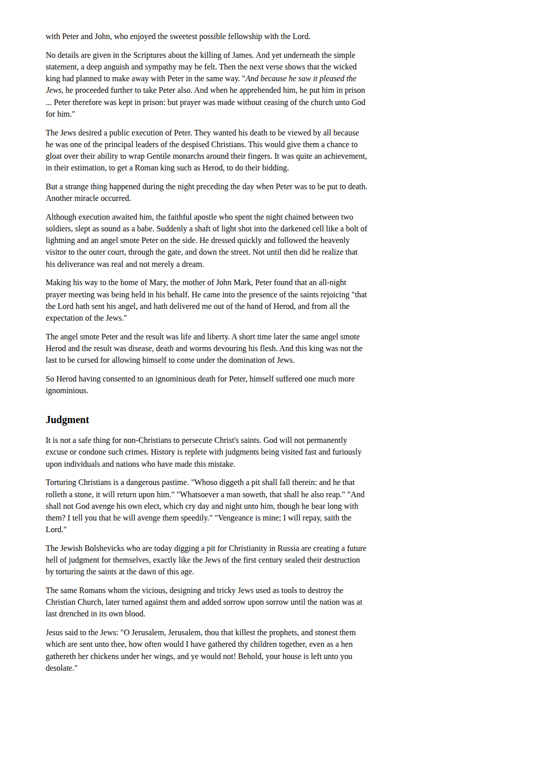with Peter and John, who enjoyed the sweetest possible fellowship with the Lord.
No details are given in the Scriptures about the killing of James. And yet underneath the simple statement, a deep anguish and sympathy may be felt. Then the next verse shows that the wicked king had planned to make away with Peter in the same way. "And because he saw it pleased the Jews, he proceeded further to take Peter also. And when he apprehended him, he put him in prison ... Peter therefore was kept in prison: but prayer was made without ceasing of the church unto God for him."
The Jews desired a public execution of Peter. They wanted his death to be viewed by all because he was one of the principal leaders of the despised Christians. This would give them a chance to gloat over their ability to wrap Gentile monarchs around their fingers. It was quite an achievement, in their estimation, to get a Roman king such as Herod, to do their bidding.
But a strange thing happened during the night preceding the day when Peter was to be put to death. Another miracle occurred.
Although execution awaited him, the faithful apostle who spent the night chained between two soldiers, slept as sound as a babe. Suddenly a shaft of light shot into the darkened cell like a bolt of lightning and an angel smote Peter on the side. He dressed quickly and followed the heavenly visitor to the outer court, through the gate, and down the street. Not until then did he realize that his deliverance was real and not merely a dream.
Making his way to the home of Mary, the mother of John Mark, Peter found that an all-night prayer meeting was being held in his behalf. He came into the presence of the saints rejoicing "that the Lord hath sent his angel, and hath delivered me out of the hand of Herod, and from all the expectation of the Jews."
The angel smote Peter and the result was life and liberty. A short time later the same angel smote Herod and the result was disease, death and worms devouring his flesh. And this king was not the last to be cursed for allowing himself to come under the domination of Jews.
So Herod having consented to an ignominious death for Peter, himself suffered one much more ignominious.
Judgment
It is not a safe thing for non-Christians to persecute Christ's saints. God will not permanently excuse or condone such crimes. History is replete with judgments being visited fast and furiously upon individuals and nations who have made this mistake.
Torturing Christians is a dangerous pastime. "Whoso diggeth a pit shall fall therein: and he that rolleth a stone, it will return upon him." "Whatsoever a man soweth, that shall he also reap." "And shall not God avenge his own elect, which cry day and night unto him, though he bear long with them? I tell you that he will avenge them speedily." "Vengeance is mine; I will repay, saith the Lord."
The Jewish Bolshevicks who are today digging a pit for Christianity in Russia are creating a future hell of judgment for themselves, exactly like the Jews of the first century sealed their destruction by torturing the saints at the dawn of this age.
The same Romans whom the vicious, designing and tricky Jews used as tools to destroy the Christian Church, later turned against them and added sorrow upon sorrow until the nation was at last drenched in its own blood.
Jesus said to the Jews: "O Jerusalem, Jerusalem, thou that killest the prophets, and stonest them which are sent unto thee, how often would I have gathered thy children together, even as a hen gathereth her chickens under her wings, and ye would not! Behold, your house is left unto you desolate."